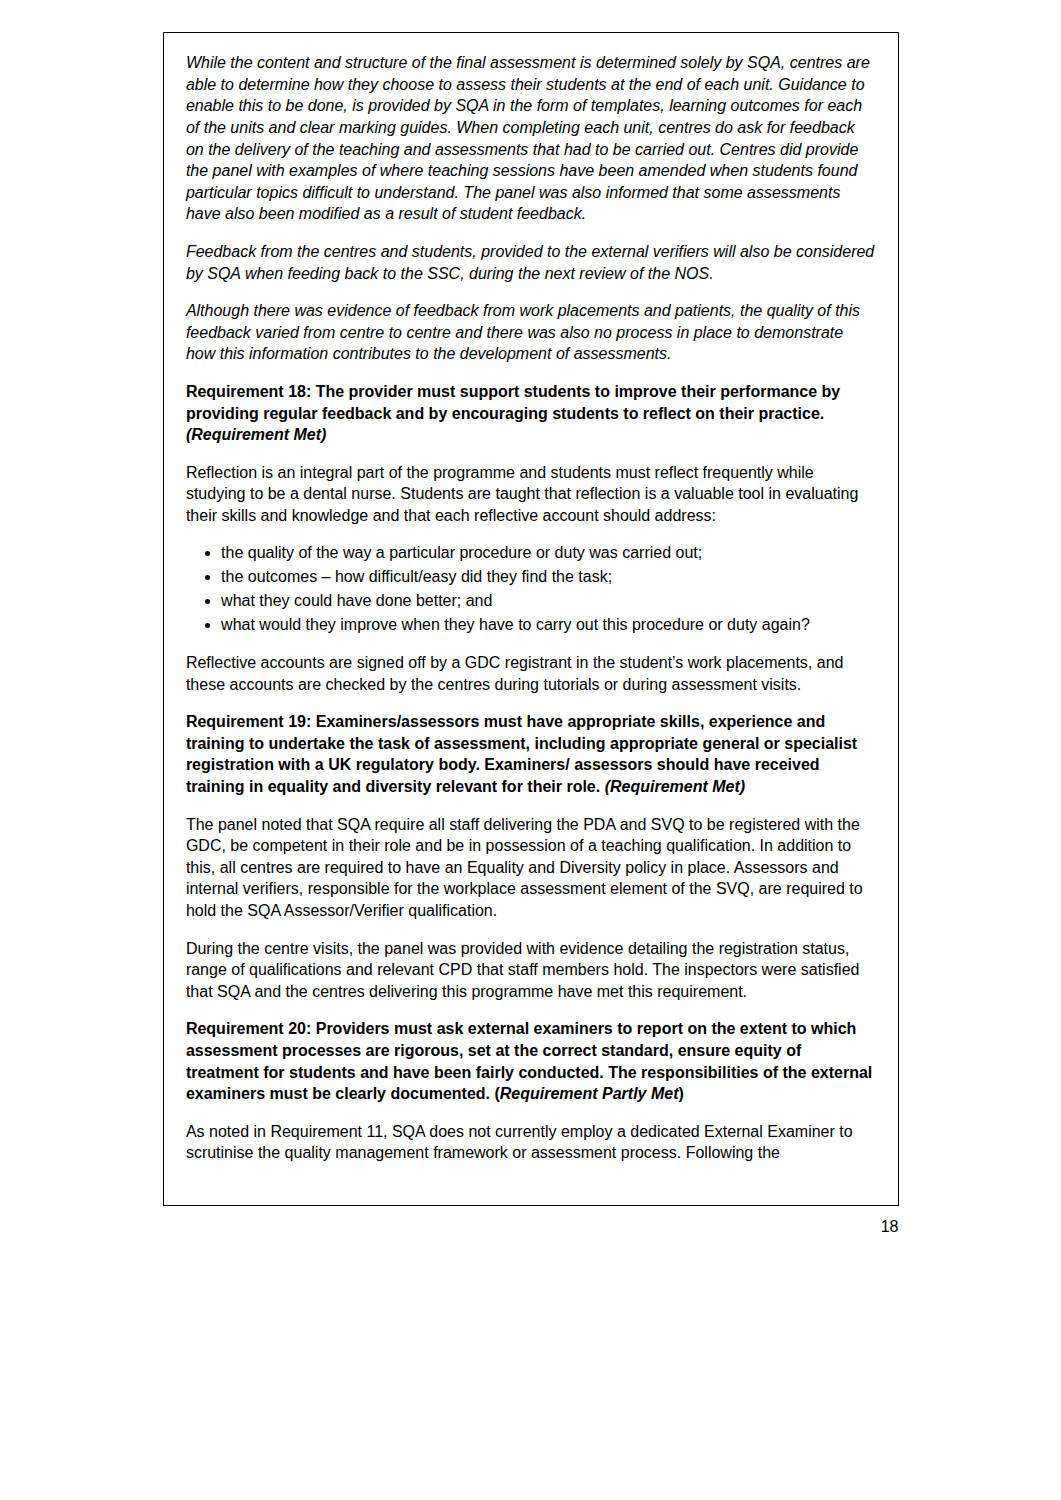While the content and structure of the final assessment is determined solely by SQA, centres are able to determine how they choose to assess their students at the end of each unit. Guidance to enable this to be done, is provided by SQA in the form of templates, learning outcomes for each of the units and clear marking guides. When completing each unit, centres do ask for feedback on the delivery of the teaching and assessments that had to be carried out. Centres did provide the panel with examples of where teaching sessions have been amended when students found particular topics difficult to understand. The panel was also informed that some assessments have also been modified as a result of student feedback.
Feedback from the centres and students, provided to the external verifiers will also be considered by SQA when feeding back to the SSC, during the next review of the NOS.
Although there was evidence of feedback from work placements and patients, the quality of this feedback varied from centre to centre and there was also no process in place to demonstrate how this information contributes to the development of assessments.
Requirement 18: The provider must support students to improve their performance by providing regular feedback and by encouraging students to reflect on their practice. (Requirement Met)
Reflection is an integral part of the programme and students must reflect frequently while studying to be a dental nurse. Students are taught that reflection is a valuable tool in evaluating their skills and knowledge and that each reflective account should address:
the quality of the way a particular procedure or duty was carried out;
the outcomes – how difficult/easy did they find the task;
what they could have done better; and
what would they improve when they have to carry out this procedure or duty again?
Reflective accounts are signed off by a GDC registrant in the student’s work placements, and these accounts are checked by the centres during tutorials or during assessment visits.
Requirement 19: Examiners/assessors must have appropriate skills, experience and training to undertake the task of assessment, including appropriate general or specialist registration with a UK regulatory body. Examiners/ assessors should have received training in equality and diversity relevant for their role. (Requirement Met)
The panel noted that SQA require all staff delivering the PDA and SVQ to be registered with the GDC, be competent in their role and be in possession of a teaching qualification. In addition to this, all centres are required to have an Equality and Diversity policy in place. Assessors and internal verifiers, responsible for the workplace assessment element of the SVQ, are required to hold the SQA Assessor/Verifier qualification.
During the centre visits, the panel was provided with evidence detailing the registration status, range of qualifications and relevant CPD that staff members hold. The inspectors were satisfied that SQA and the centres delivering this programme have met this requirement.
Requirement 20: Providers must ask external examiners to report on the extent to which assessment processes are rigorous, set at the correct standard, ensure equity of treatment for students and have been fairly conducted. The responsibilities of the external examiners must be clearly documented. (Requirement Partly Met)
As noted in Requirement 11, SQA does not currently employ a dedicated External Examiner to scrutinise the quality management framework or assessment process. Following the
18